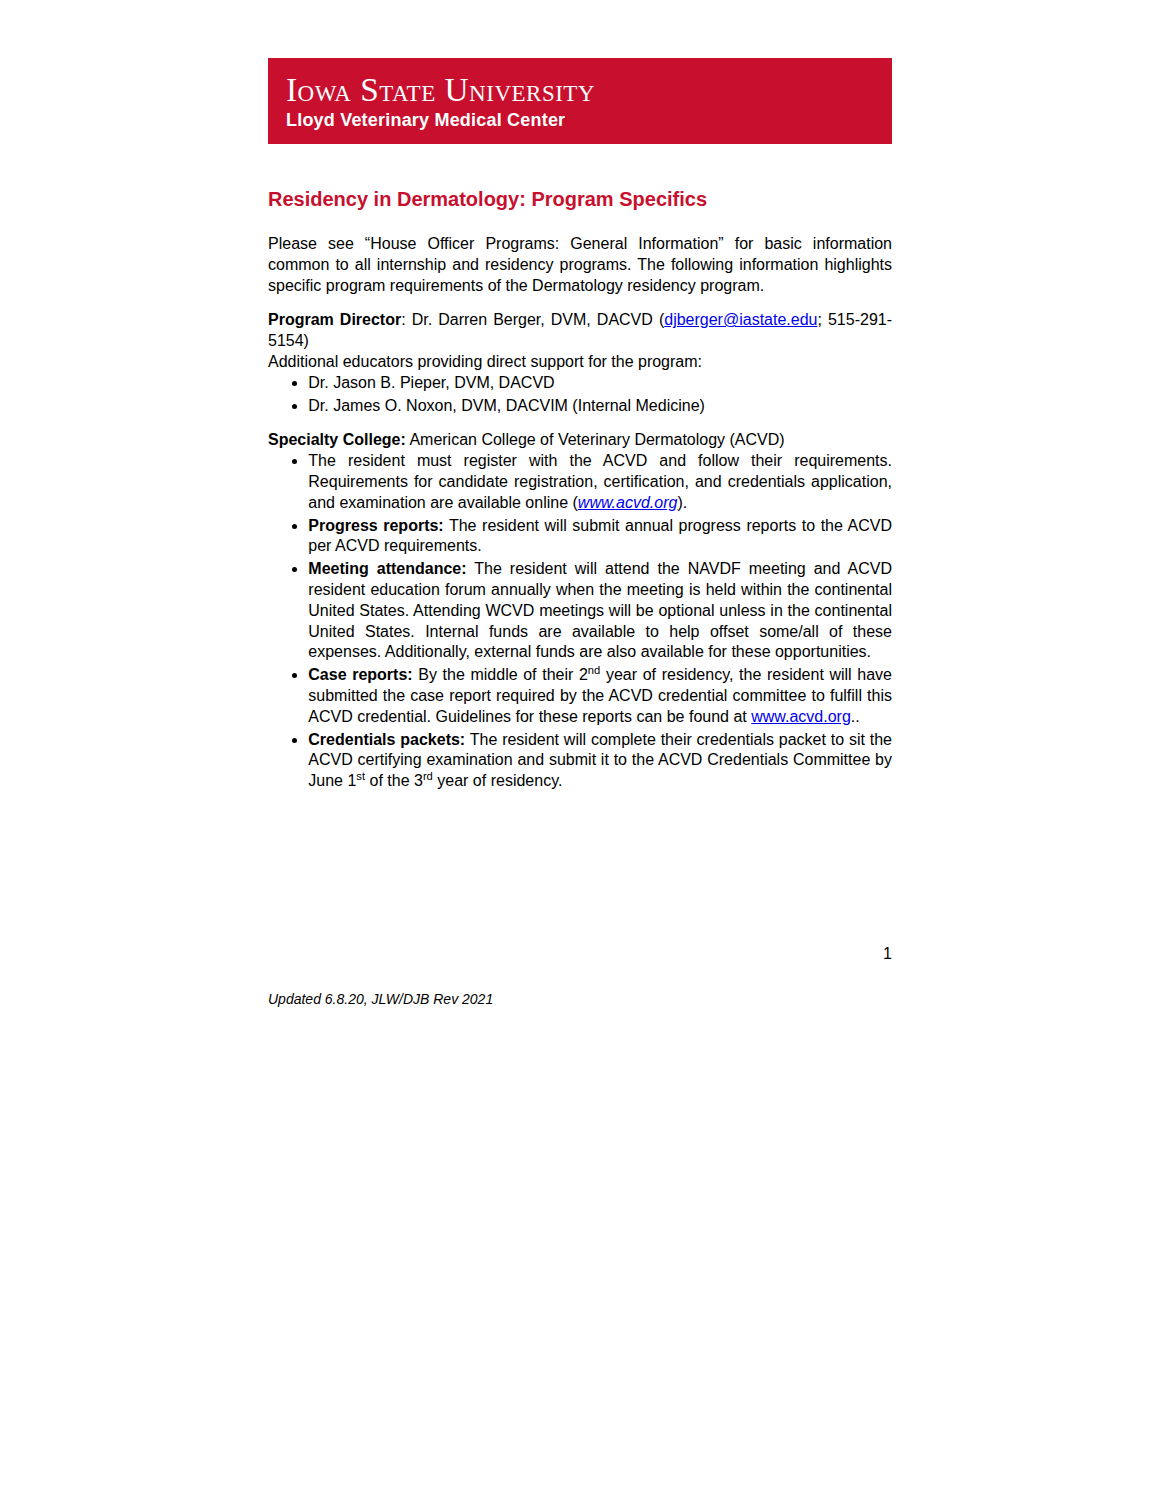Iowa State University
Lloyd Veterinary Medical Center
Residency in Dermatology: Program Specifics
Please see “House Officer Programs: General Information” for basic information common to all internship and residency programs. The following information highlights specific program requirements of the Dermatology residency program.
Program Director: Dr. Darren Berger, DVM, DACVD (djberger@iastate.edu; 515-291-5154)
Additional educators providing direct support for the program:
Dr. Jason B. Pieper, DVM, DACVD
Dr. James O. Noxon, DVM, DACVIM (Internal Medicine)
Specialty College: American College of Veterinary Dermatology (ACVD)
The resident must register with the ACVD and follow their requirements. Requirements for candidate registration, certification, and credentials application, and examination are available online (www.acvd.org).
Progress reports: The resident will submit annual progress reports to the ACVD per ACVD requirements.
Meeting attendance: The resident will attend the NAVDF meeting and ACVD resident education forum annually when the meeting is held within the continental United States. Attending WCVD meetings will be optional unless in the continental United States. Internal funds are available to help offset some/all of these expenses. Additionally, external funds are also available for these opportunities.
Case reports: By the middle of their 2nd year of residency, the resident will have submitted the case report required by the ACVD credential committee to fulfill this ACVD credential. Guidelines for these reports can be found at www.acvd.org..
Credentials packets: The resident will complete their credentials packet to sit the ACVD certifying examination and submit it to the ACVD Credentials Committee by June 1st of the 3rd year of residency.
1
Updated 6.8.20, JLW/DJB Rev 2021